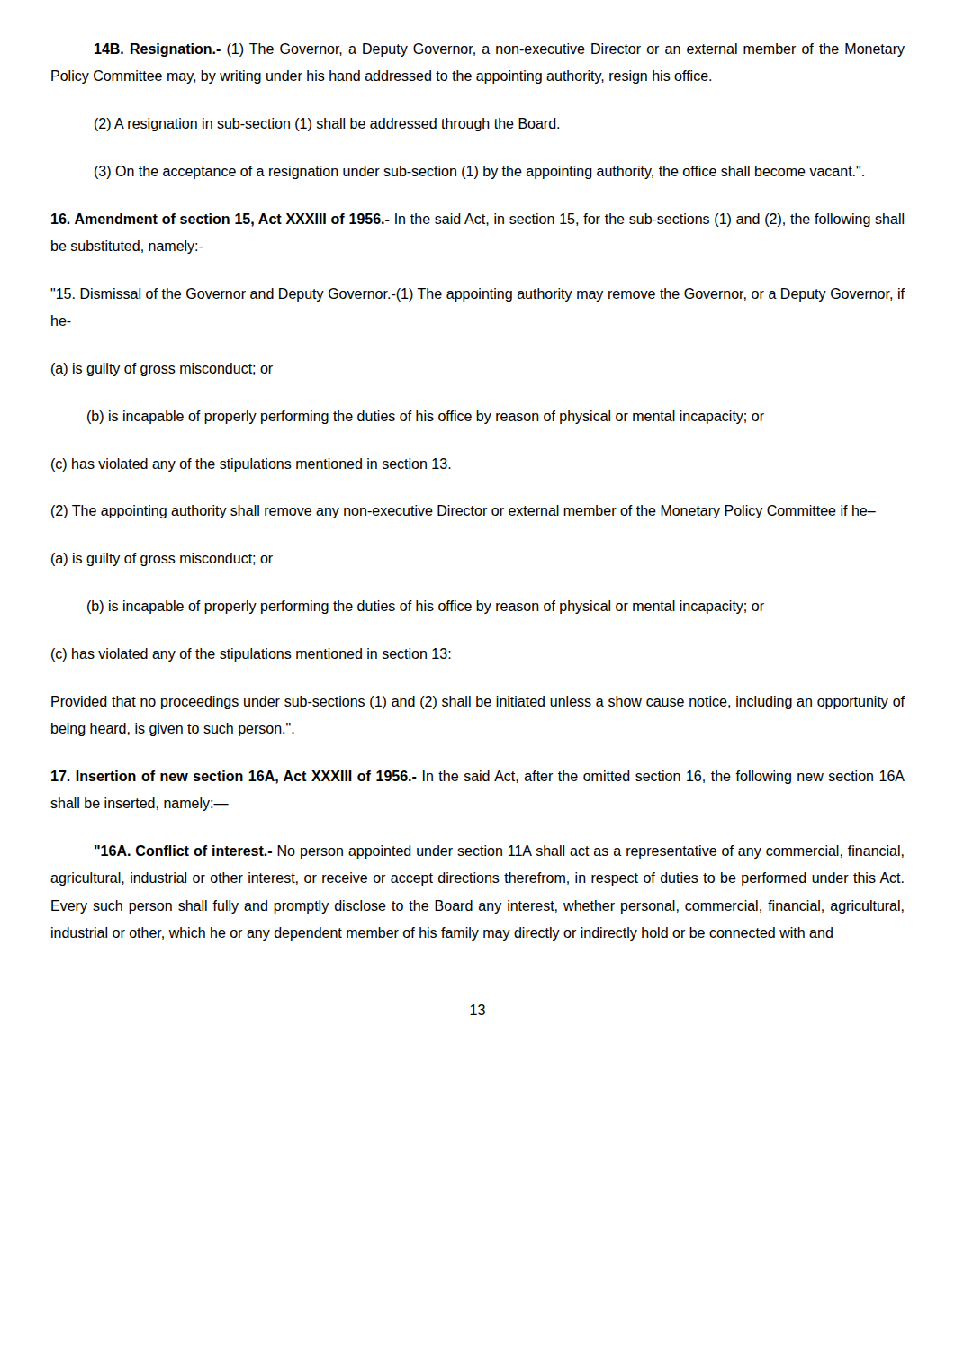14B. Resignation.- (1) The Governor, a Deputy Governor, a non-executive Director or an external member of the Monetary Policy Committee may, by writing under his hand addressed to the appointing authority, resign his office.
(2) A resignation in sub-section (1) shall be addressed through the Board.
(3) On the acceptance of a resignation under sub-section (1) by the appointing authority, the office shall become vacant.".
16. Amendment of section 15, Act XXXIII of 1956.- In the said Act, in section 15, for the sub-sections (1) and (2), the following shall be substituted, namely:-
"15. Dismissal of the Governor and Deputy Governor.-(1) The appointing authority may remove the Governor, or a Deputy Governor, if he-
(a) is guilty of gross misconduct; or
(b) is incapable of properly performing the duties of his office by reason of physical or mental incapacity; or
(c) has violated any of the stipulations mentioned in section 13.
(2) The appointing authority shall remove any non-executive Director or external member of the Monetary Policy Committee if he–
(a) is guilty of gross misconduct; or
(b) is incapable of properly performing the duties of his office by reason of physical or mental incapacity; or
(c) has violated any of the stipulations mentioned in section 13:
Provided that no proceedings under sub-sections (1) and (2) shall be initiated unless a show cause notice, including an opportunity of being heard, is given to such person.".
17. Insertion of new section 16A, Act XXXIII of 1956.- In the said Act, after the omitted section 16, the following new section 16A shall be inserted, namely:—
"16A. Conflict of interest.- No person appointed under section 11A shall act as a representative of any commercial, financial, agricultural, industrial or other interest, or receive or accept directions therefrom, in respect of duties to be performed under this Act. Every such person shall fully and promptly disclose to the Board any interest, whether personal, commercial, financial, agricultural, industrial or other, which he or any dependent member of his family may directly or indirectly hold or be connected with and
13